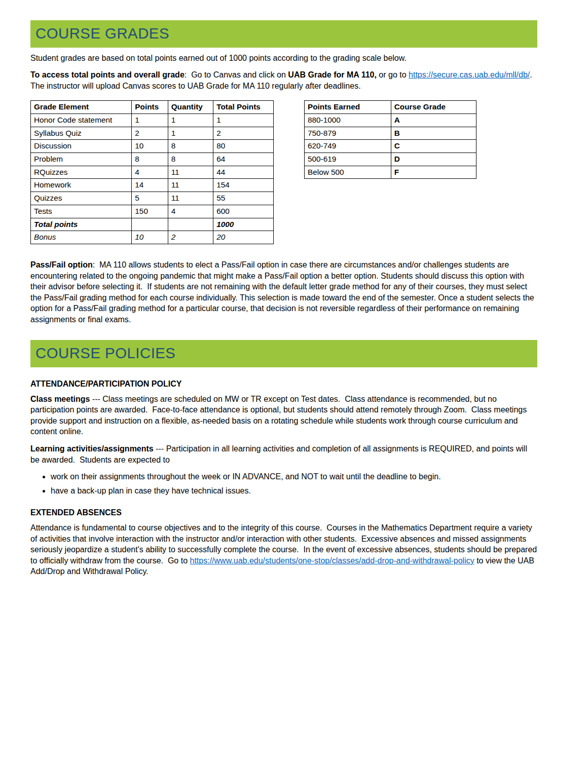COURSE GRADES
Student grades are based on total points earned out of 1000 points according to the grading scale below.
To access total points and overall grade: Go to Canvas and click on UAB Grade for MA 110, or go to https://secure.cas.uab.edu/mll/db/. The instructor will upload Canvas scores to UAB Grade for MA 110 regularly after deadlines.
| Grade Element | Points | Quantity | Total Points |
| --- | --- | --- | --- |
| Honor Code statement | 1 | 1 | 1 |
| Syllabus Quiz | 2 | 1 | 2 |
| Discussion | 10 | 8 | 80 |
| Problem | 8 | 8 | 64 |
| RQuizzes | 4 | 11 | 44 |
| Homework | 14 | 11 | 154 |
| Quizzes | 5 | 11 | 55 |
| Tests | 150 | 4 | 600 |
| Total points | | | 1000 |
| Bonus | 10 | 2 | 20 |
| Points Earned | Course Grade |
| --- | --- |
| 880-1000 | A |
| 750-879 | B |
| 620-749 | C |
| 500-619 | D |
| Below 500 | F |
Pass/Fail option: MA 110 allows students to elect a Pass/Fail option in case there are circumstances and/or challenges students are encountering related to the ongoing pandemic that might make a Pass/Fail option a better option. Students should discuss this option with their advisor before selecting it. If students are not remaining with the default letter grade method for any of their courses, they must select the Pass/Fail grading method for each course individually. This selection is made toward the end of the semester. Once a student selects the option for a Pass/Fail grading method for a particular course, that decision is not reversible regardless of their performance on remaining assignments or final exams.
COURSE POLICIES
ATTENDANCE/PARTICIPATION POLICY
Class meetings --- Class meetings are scheduled on MW or TR except on Test dates. Class attendance is recommended, but no participation points are awarded. Face-to-face attendance is optional, but students should attend remotely through Zoom. Class meetings provide support and instruction on a flexible, as-needed basis on a rotating schedule while students work through course curriculum and content online.
Learning activities/assignments --- Participation in all learning activities and completion of all assignments is REQUIRED, and points will be awarded. Students are expected to
work on their assignments throughout the week or IN ADVANCE, and NOT to wait until the deadline to begin.
have a back-up plan in case they have technical issues.
EXTENDED ABSENCES
Attendance is fundamental to course objectives and to the integrity of this course. Courses in the Mathematics Department require a variety of activities that involve interaction with the instructor and/or interaction with other students. Excessive absences and missed assignments seriously jeopardize a student's ability to successfully complete the course. In the event of excessive absences, students should be prepared to officially withdraw from the course. Go to https://www.uab.edu/students/one-stop/classes/add-drop-and-withdrawal-policy to view the UAB Add/Drop and Withdrawal Policy.